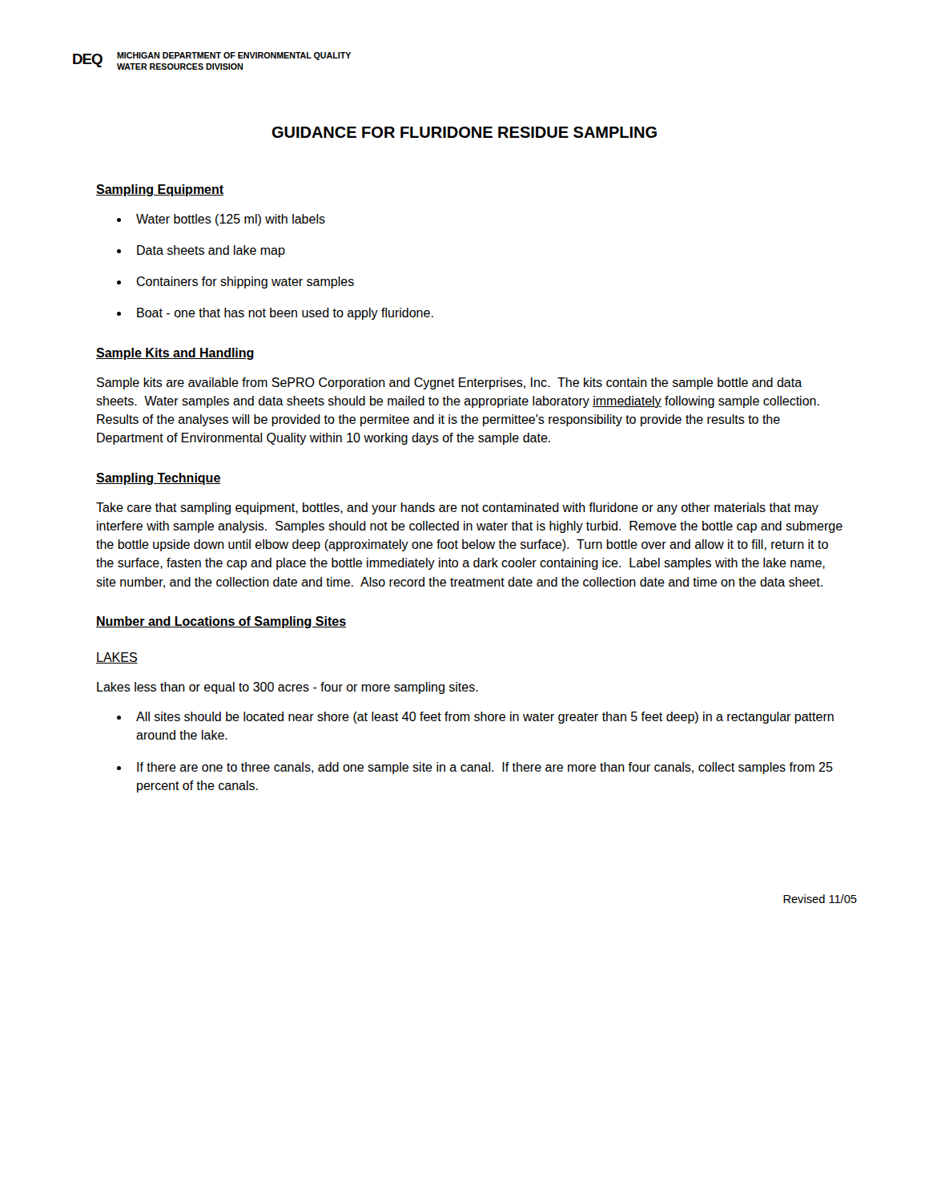DEQ MICHIGAN DEPARTMENT OF ENVIRONMENTAL QUALITY
WATER RESOURCES DIVISION
GUIDANCE FOR FLURIDONE RESIDUE SAMPLING
Sampling Equipment
Water bottles (125 ml) with labels
Data sheets and lake map
Containers for shipping water samples
Boat - one that has not been used to apply fluridone.
Sample Kits and Handling
Sample kits are available from SePRO Corporation and Cygnet Enterprises, Inc. The kits contain the sample bottle and data sheets. Water samples and data sheets should be mailed to the appropriate laboratory immediately following sample collection. Results of the analyses will be provided to the permitee and it is the permittee's responsibility to provide the results to the Department of Environmental Quality within 10 working days of the sample date.
Sampling Technique
Take care that sampling equipment, bottles, and your hands are not contaminated with fluridone or any other materials that may interfere with sample analysis. Samples should not be collected in water that is highly turbid. Remove the bottle cap and submerge the bottle upside down until elbow deep (approximately one foot below the surface). Turn bottle over and allow it to fill, return it to the surface, fasten the cap and place the bottle immediately into a dark cooler containing ice. Label samples with the lake name, site number, and the collection date and time. Also record the treatment date and the collection date and time on the data sheet.
Number and Locations of Sampling Sites
LAKES
Lakes less than or equal to 300 acres - four or more sampling sites.
All sites should be located near shore (at least 40 feet from shore in water greater than 5 feet deep) in a rectangular pattern around the lake.
If there are one to three canals, add one sample site in a canal. If there are more than four canals, collect samples from 25 percent of the canals.
Revised 11/05